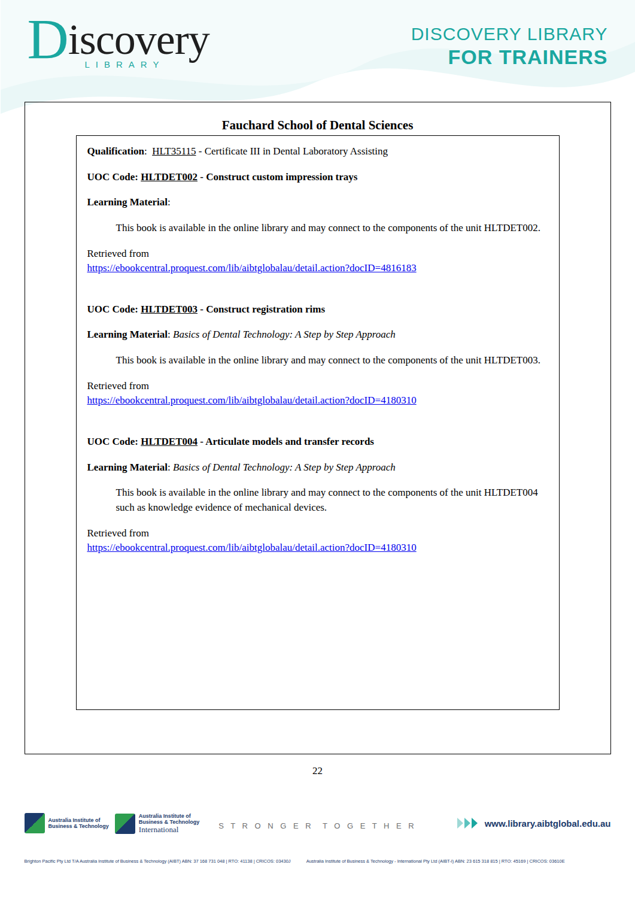Discovery
Library
DISCOVERY LIBRARY
FOR TRAINERS
Fauchard School of Dental Sciences
Qualification: HLT35115 - Certificate III in Dental Laboratory Assisting
UOC Code: HLTDET002 - Construct custom impression trays
Learning Material:
This book is available in the online library and may connect to the components of the unit HLTDET002.
Retrieved from
https://ebookcentral.proquest.com/lib/aibtglobalau/detail.action?docID=4816183
UOC Code: HLTDET003 - Construct registration rims
Learning Material: Basics of Dental Technology: A Step by Step Approach
This book is available in the online library and may connect to the components of the unit HLTDET003.
Retrieved from
https://ebookcentral.proquest.com/lib/aibtglobalau/detail.action?docID=4180310
UOC Code: HLTDET004 - Articulate models and transfer records
Learning Material: Basics of Dental Technology: A Step by Step Approach
This book is available in the online library and may connect to the components of the unit HLTDET004 such as knowledge evidence of mechanical devices.
Retrieved from
https://ebookcentral.proquest.com/lib/aibtglobalau/detail.action?docID=4180310
22
Australia Institute of Business & Technology
Australia Institute of Business & Technology International
S T R O N G E R T O G E T H E R
www.library.aibtglobal.edu.au
Brighton Pacific Pty Ltd T/A Australia Institute of Business & Technology (AIBT) ABN: 37 168 731 048 | RTO: 41138 | CRICOS: 03430J
Australia Institute of Business & Technology - International Pty Ltd (AIBT-I) ABN: 23 615 318 815 | RTO: 45169 | CRICOS: 03610E